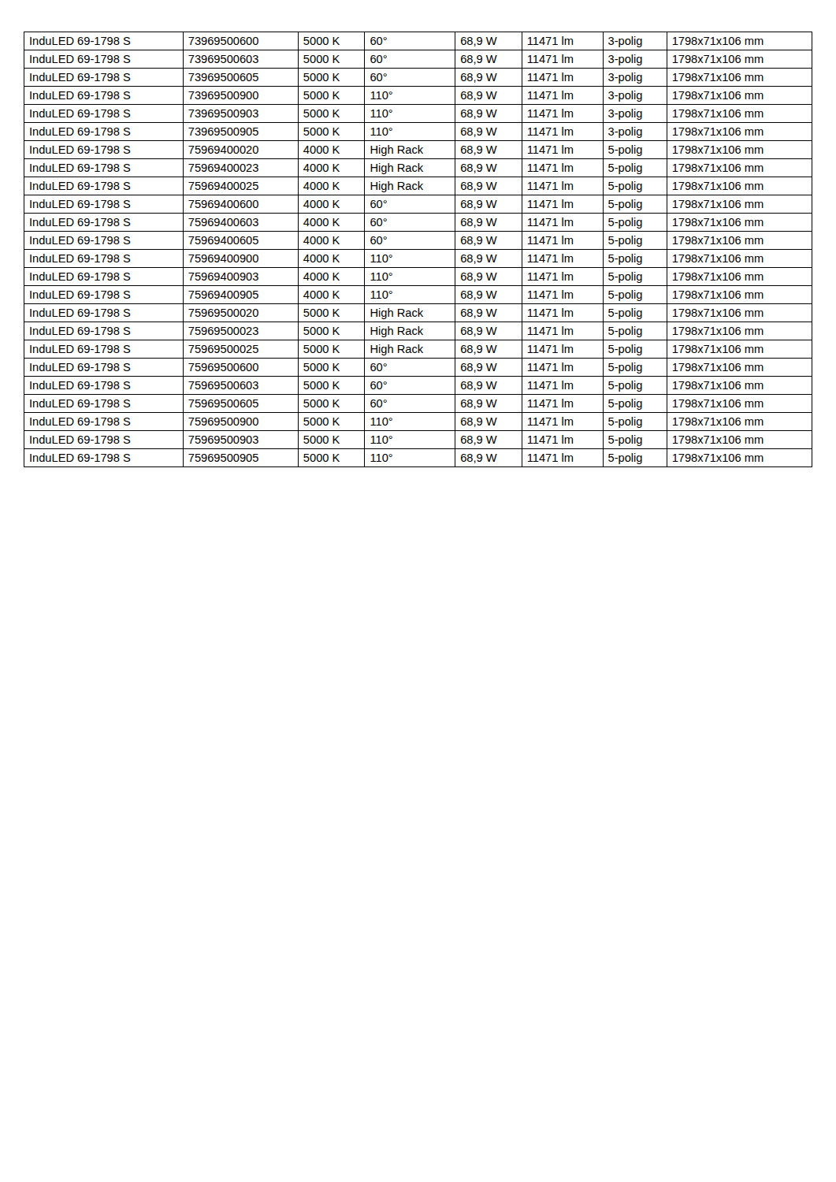| InduLED 69-1798 S | 73969500600 | 5000 K | 60° | 68,9 W | 11471 lm | 3-polig | 1798x71x106 mm |
| InduLED 69-1798 S | 73969500603 | 5000 K | 60° | 68,9 W | 11471 lm | 3-polig | 1798x71x106 mm |
| InduLED 69-1798 S | 73969500605 | 5000 K | 60° | 68,9 W | 11471 lm | 3-polig | 1798x71x106 mm |
| InduLED 69-1798 S | 73969500900 | 5000 K | 110° | 68,9 W | 11471 lm | 3-polig | 1798x71x106 mm |
| InduLED 69-1798 S | 73969500903 | 5000 K | 110° | 68,9 W | 11471 lm | 3-polig | 1798x71x106 mm |
| InduLED 69-1798 S | 73969500905 | 5000 K | 110° | 68,9 W | 11471 lm | 3-polig | 1798x71x106 mm |
| InduLED 69-1798 S | 75969400020 | 4000 K | High Rack | 68,9 W | 11471 lm | 5-polig | 1798x71x106 mm |
| InduLED 69-1798 S | 75969400023 | 4000 K | High Rack | 68,9 W | 11471 lm | 5-polig | 1798x71x106 mm |
| InduLED 69-1798 S | 75969400025 | 4000 K | High Rack | 68,9 W | 11471 lm | 5-polig | 1798x71x106 mm |
| InduLED 69-1798 S | 75969400600 | 4000 K | 60° | 68,9 W | 11471 lm | 5-polig | 1798x71x106 mm |
| InduLED 69-1798 S | 75969400603 | 4000 K | 60° | 68,9 W | 11471 lm | 5-polig | 1798x71x106 mm |
| InduLED 69-1798 S | 75969400605 | 4000 K | 60° | 68,9 W | 11471 lm | 5-polig | 1798x71x106 mm |
| InduLED 69-1798 S | 75969400900 | 4000 K | 110° | 68,9 W | 11471 lm | 5-polig | 1798x71x106 mm |
| InduLED 69-1798 S | 75969400903 | 4000 K | 110° | 68,9 W | 11471 lm | 5-polig | 1798x71x106 mm |
| InduLED 69-1798 S | 75969400905 | 4000 K | 110° | 68,9 W | 11471 lm | 5-polig | 1798x71x106 mm |
| InduLED 69-1798 S | 75969500020 | 5000 K | High Rack | 68,9 W | 11471 lm | 5-polig | 1798x71x106 mm |
| InduLED 69-1798 S | 75969500023 | 5000 K | High Rack | 68,9 W | 11471 lm | 5-polig | 1798x71x106 mm |
| InduLED 69-1798 S | 75969500025 | 5000 K | High Rack | 68,9 W | 11471 lm | 5-polig | 1798x71x106 mm |
| InduLED 69-1798 S | 75969500600 | 5000 K | 60° | 68,9 W | 11471 lm | 5-polig | 1798x71x106 mm |
| InduLED 69-1798 S | 75969500603 | 5000 K | 60° | 68,9 W | 11471 lm | 5-polig | 1798x71x106 mm |
| InduLED 69-1798 S | 75969500605 | 5000 K | 60° | 68,9 W | 11471 lm | 5-polig | 1798x71x106 mm |
| InduLED 69-1798 S | 75969500900 | 5000 K | 110° | 68,9 W | 11471 lm | 5-polig | 1798x71x106 mm |
| InduLED 69-1798 S | 75969500903 | 5000 K | 110° | 68,9 W | 11471 lm | 5-polig | 1798x71x106 mm |
| InduLED 69-1798 S | 75969500905 | 5000 K | 110° | 68,9 W | 11471 lm | 5-polig | 1798x71x106 mm |